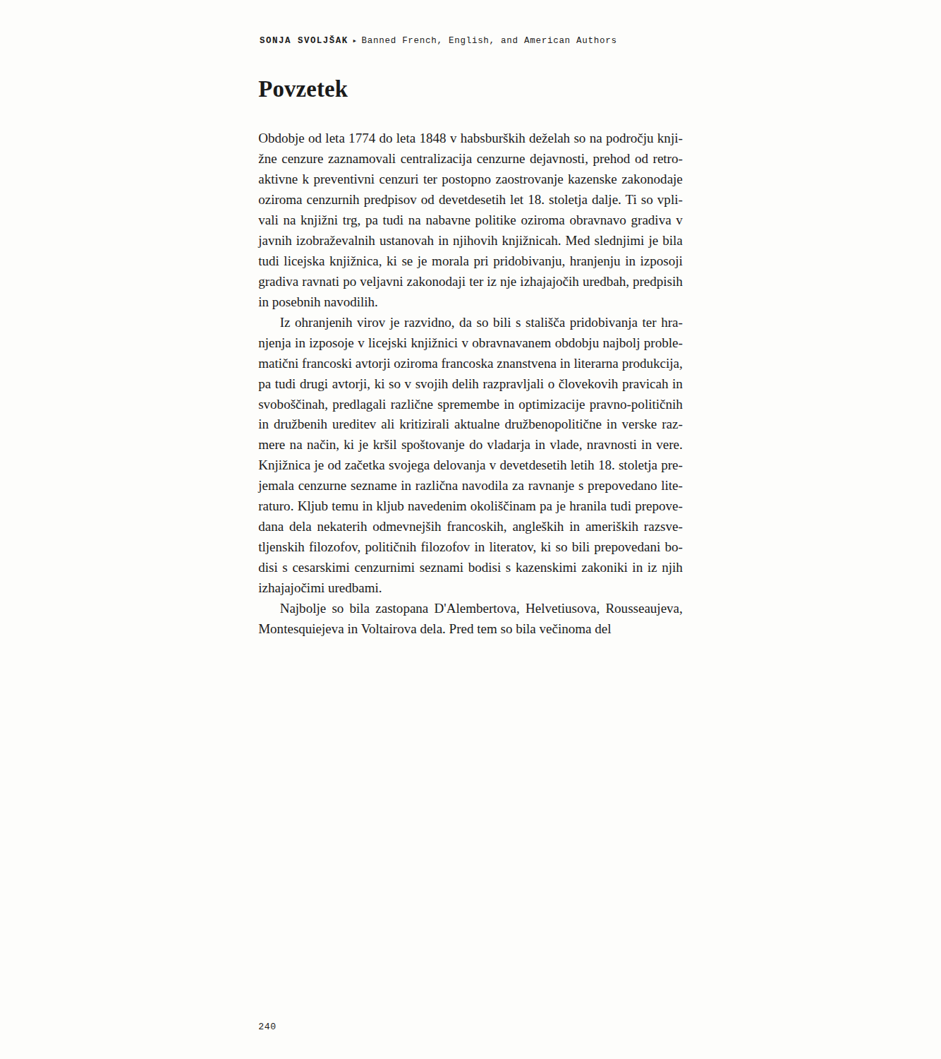SONJA SVOLJŠAK▸Banned French, English, and American Authors
Povzetek
Obdobje od leta 1774 do leta 1848 v habsburških deželah so na področju knjižne cenzure zaznamovali centralizacija cenzurne dejavnosti, prehod od retroaktivne k preventivni cenzuri ter postopno zaostrovanje kazenske zakonodaje oziroma cenzurnih predpisov od devetdesetih let 18. stoletja dalje. Ti so vplivali na knjižni trg, pa tudi na nabavne politike oziroma obravnavo gradiva v javnih izobraževalnih ustanovah in njihovih knjižnicah. Med slednjimi je bila tudi licejska knjižnica, ki se je morala pri pridobivanju, hranjenju in izposoji gradiva ravnati po veljavni zakonodaji ter iz nje izhajajočih uredbah, predpisih in posebnih navodilih.
Iz ohranjenih virov je razvidno, da so bili s stališča pridobivanja ter hranjenja in izposoje v licejski knjižnici v obravnavanem obdobju najbolj problematični francoski avtorji oziroma francoska znanstvena in literarna produkcija, pa tudi drugi avtorji, ki so v svojih delih razpravljali o človekovih pravicah in svoboščinah, predlagali različne spremembe in optimizacije pravno-političnih in družbenih ureditev ali kritizirali aktualne družbenopolitične in verske razmere na način, ki je kršil spoštovanje do vladarja in vlade, nravnosti in vere. Knjižnica je od začetka svojega delovanja v devetdesetih letih 18. stoletja prejemala cenzurne sezname in različna navodila za ravnanje s prepovedano literaturo. Kljub temu in kljub navedenim okoliščinam pa je hranila tudi prepovedana dela nekaterih odmevnejših francoskih, angleških in ameriških razsvetljenskih filozofov, političnih filozofov in literatov, ki so bili prepovedani bodisi s cesarskimi cenzurnimi seznami bodisi s kazenskimi zakoniki in iz njih izhajajočimi uredbami.
Najbolje so bila zastopana D'Alembertova, Helvetiusova, Rousseaujeva, Montesquiejeva in Voltairova dela. Pred tem so bila večinoma del
240